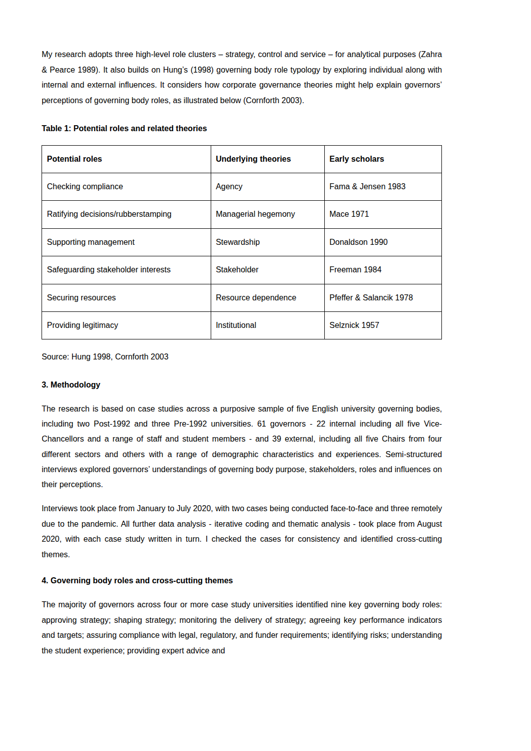My research adopts three high-level role clusters – strategy, control and service – for analytical purposes (Zahra & Pearce 1989). It also builds on Hung’s (1998) governing body role typology by exploring individual along with internal and external influences. It considers how corporate governance theories might help explain governors’ perceptions of governing body roles, as illustrated below (Cornforth 2003).
Table 1: Potential roles and related theories
| Potential roles | Underlying theories | Early scholars |
| --- | --- | --- |
| Checking compliance | Agency | Fama & Jensen 1983 |
| Ratifying decisions/rubberstamping | Managerial hegemony | Mace 1971 |
| Supporting management | Stewardship | Donaldson 1990 |
| Safeguarding stakeholder interests | Stakeholder | Freeman 1984 |
| Securing resources | Resource dependence | Pfeffer & Salancik 1978 |
| Providing legitimacy | Institutional | Selznick 1957 |
Source: Hung 1998, Cornforth 2003
3. Methodology
The research is based on case studies across a purposive sample of five English university governing bodies, including two Post-1992 and three Pre-1992 universities. 61 governors - 22 internal including all five Vice-Chancellors and a range of staff and student members - and 39 external, including all five Chairs from four different sectors and others with a range of demographic characteristics and experiences. Semi-structured interviews explored governors’ understandings of governing body purpose, stakeholders, roles and influences on their perceptions.
Interviews took place from January to July 2020, with two cases being conducted face-to-face and three remotely due to the pandemic. All further data analysis - iterative coding and thematic analysis - took place from August 2020, with each case study written in turn. I checked the cases for consistency and identified cross-cutting themes.
4. Governing body roles and cross-cutting themes
The majority of governors across four or more case study universities identified nine key governing body roles: approving strategy; shaping strategy; monitoring the delivery of strategy; agreeing key performance indicators and targets; assuring compliance with legal, regulatory, and funder requirements; identifying risks; understanding the student experience; providing expert advice and